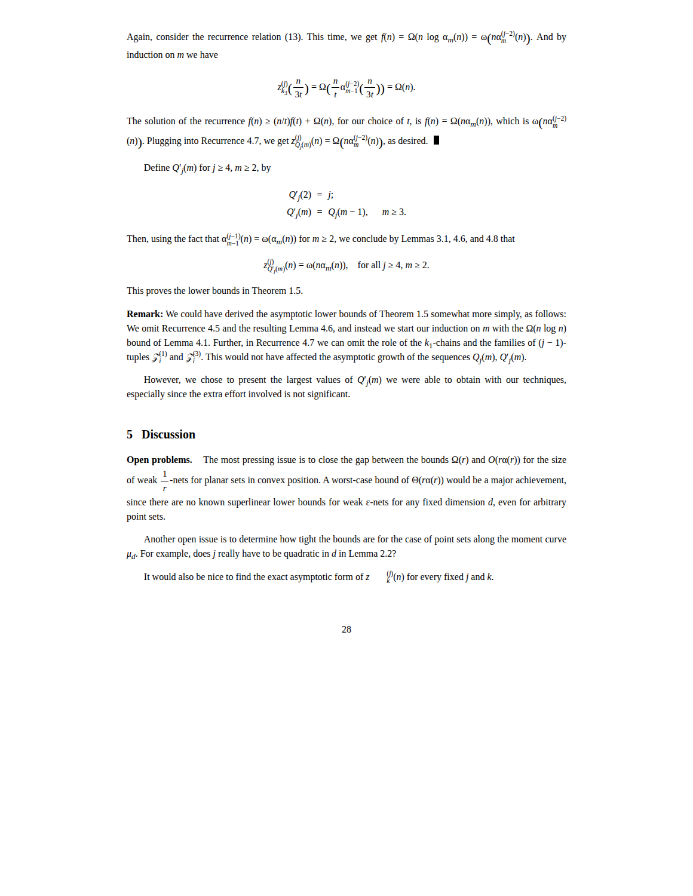Again, consider the recurrence relation (13). This time, we get f(n) = Ω(n log αm(n)) = ω(nα(j−2) m(n)). And by induction on m we have
z(j) k3(n 3t) = Ω(ntα(j−2) m−1(n 3t)) = Ω(n).
The solution of the recurrence f(n) ≥ (n/t)f(t) + Ω(n), for our choice of t, is f(n) = Ω(nαm(n)), which is ω(nα(j−2) m(n)). Plugging into Recurrence 4.7, we get z(j) Qj(m)(n) = Ω(nα(j−2) m(n)), as desired.
Define Q′j(m) for j ≥ 4, m ≥ 2, by
| Q ′ j (2) | = | j ; | |
| Q ′ j ( m ) | = | Q j ( m − 1), | m ≥ 3. |
Then, using the fact that α(j−1) m−1(n) = ω(αm(n)) for m ≥ 2, we conclude by Lemmas 3.1, 4.6, and 4.8 that
z(j) Q′j(m)(n) = ω(nαm(n)), for all j ≥ 4, m ≥ 2.
This proves the lower bounds in Theorem 1.5.
Remark: We could have derived the asymptotic lower bounds of Theorem 1.5 somewhat more simply, as follows: We omit Recurrence 4.5 and the resulting Lemma 4.6, and instead we start our induction on m with the Ω(n log n) bound of Lemma 4.1. Further, in Recurrence 4.7 we can omit the role of the k1-chains and the families of (j − 1)-tuples 𝒵(1) i and 𝒵(3) i. This would not have affected the asymptotic growth of the sequences Qj(m), Q′j(m).
However, we chose to present the largest values of Q′j(m) we were able to obtain with our techniques, especially since the extra effort involved is not significant.
5 Discussion
Open problems. The most pressing issue is to close the gap between the bounds Ω(r) and O(rα(r)) for the size of weak 1 r-nets for planar sets in convex position. A worst-case bound of Θ(rα(r)) would be a major achievement, since there are no known superlinear lower bounds for weak ε-nets for any fixed dimension d, even for arbitrary point sets.
Another open issue is to determine how tight the bounds are for the case of point sets along the moment curve μd. For example, does j really have to be quadratic in d in Lemma 2.2?
It would also be nice to find the exact asymptotic form of z(j) k(n) for every fixed j and k.
28